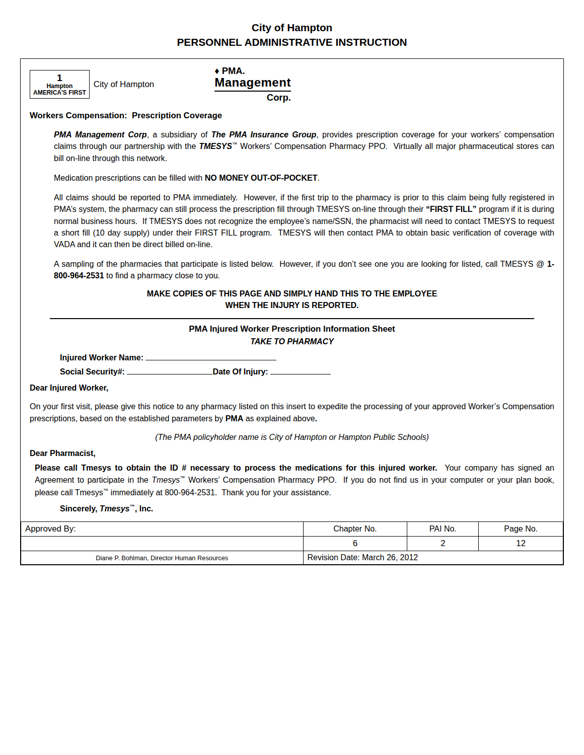City of Hampton
PERSONNEL ADMINISTRATIVE INSTRUCTION
1 Hampton
AMERICA'S FIRST
City of Hampton
♦ PMA.
Management
Corp.
Workers Compensation: Prescription Coverage
PMA Management Corp, a subsidiary of The PMA Insurance Group, provides prescription coverage for your workers’ compensation claims through our partnership with the TMESYS™ Workers’ Compensation Pharmacy PPO. Virtually all major pharmaceutical stores can bill on-line through this network.
Medication prescriptions can be filled with NO MONEY OUT-OF-POCKET.
All claims should be reported to PMA immediately. However, if the first trip to the pharmacy is prior to this claim being fully registered in PMA’s system, the pharmacy can still process the prescription fill through TMESYS on-line through their “FIRST FILL” program if it is during normal business hours. If TMESYS does not recognize the employee’s name/SSN, the pharmacist will need to contact TMESYS to request a short fill (10 day supply) under their FIRST FILL program. TMESYS will then contact PMA to obtain basic verification of coverage with VADA and it can then be direct billed on-line.
A sampling of the pharmacies that participate is listed below. However, if you don’t see one you are looking for listed, call TMESYS @ 1-800-964-2531 to find a pharmacy close to you.
MAKE COPIES OF THIS PAGE AND SIMPLY HAND THIS TO THE EMPLOYEE
WHEN THE INJURY IS REPORTED.
PMA Injured Worker Prescription Information Sheet
TAKE TO PHARMACY
Injured Worker Name:
Social Security#: Date Of Injury:
Dear Injured Worker,
On your first visit, please give this notice to any pharmacy listed on this insert to expedite the processing of your approved Worker’s Compensation prescriptions, based on the established parameters by PMA as explained above.
(The PMA policyholder name is City of Hampton or Hampton Public Schools)
Dear Pharmacist,
Please call Tmesys to obtain the ID # necessary to process the medications for this injured worker. Your company has signed an Agreement to participate in the Tmesys™ Workers’ Compensation Pharmacy PPO. If you do not find us in your computer or your plan book, please call Tmesys™ immediately at 800-964-2531. Thank you for your assistance.
Sincerely, Tmesys™, Inc.
| Approved By: | Chapter No. | PAI No. | Page No. |
| | 6 | 2 | 12 |
| Diane P. Bohlman, Director Human Resources | Revision Date: March 26, 2012 |